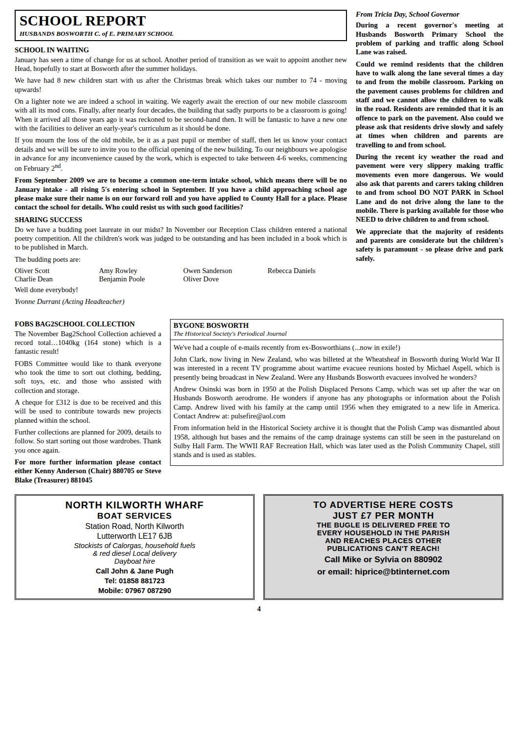SCHOOL REPORT
HUSBANDS BOSWORTH C. of E. PRIMARY SCHOOL
School in Waiting
January has seen a time of change for us at school. Another period of transition as we wait to appoint another new Head, hopefully to start at Bosworth after the summer holidays.
We have had 8 new children start with us after the Christmas break which takes our number to 74 - moving upwards!
On a lighter note we are indeed a school in waiting. We eagerly await the erection of our new mobile classroom with all its mod cons. Finally, after nearly four decades, the building that sadly purports to be a classroom is going! When it arrived all those years ago it was reckoned to be second-hand then. It will be fantastic to have a new one with the facilities to deliver an early-year's curriculum as it should be done.
If you mourn the loss of the old mobile, be it as a past pupil or member of staff, then let us know your contact details and we will be sure to invite you to the official opening of the new building. To our neighbours we apologise in advance for any inconvenience caused by the work, which is expected to take between 4-6 weeks, commencing on February 2nd.
From September 2009 we are to become a common one-term intake school, which means there will be no January intake - all rising 5's entering school in September. If you have a child approaching school age please make sure their name is on our forward roll and you have applied to County Hall for a place. Please contact the school for details. Who could resist us with such good facilities?
Sharing Success
Do we have a budding poet laureate in our midst? In November our Reception Class children entered a national poetry competition. All the children's work was judged to be outstanding and has been included in a book which is to be published in March.
The budding poets are:
Oliver Scott
Charlie Dean
Amy Rowley
Benjamin Poole
Owen Sanderson
Oliver Dove
Rebecca Daniels
Well done everybody!
Yvonne Durrant (Acting Headteacher)
From Tricia Day, School Governor
During a recent governor's meeting at Husbands Bosworth Primary School the problem of parking and traffic along School Lane was raised.
Could we remind residents that the children have to walk along the lane several times a day to and from the mobile classroom. Parking on the pavement causes problems for children and staff and we cannot allow the children to walk in the road. Residents are reminded that it is an offence to park on the pavement. Also could we please ask that residents drive slowly and safely at times when children and parents are travelling to and from school.
During the recent icy weather the road and pavement were very slippery making traffic movements even more dangerous. We would also ask that parents and carers taking children to and from school DO NOT PARK in School Lane and do not drive along the lane to the mobile. There is parking available for those who NEED to drive children to and from school.
We appreciate that the majority of residents and parents are considerate but the children's safety is paramount - so please drive and park safely.
FOBS Bag2School Collection
The November Bag2School Collection achieved a record total…1040kg (164 stone) which is a fantastic result!
FOBS Committee would like to thank everyone who took the time to sort out clothing, bedding, soft toys, etc. and those who assisted with collection and storage.
A cheque for £312 is due to be received and this will be used to contribute towards new projects planned within the school.
Further collections are planned for 2009, details to follow. So start sorting out those wardrobes. Thank you once again.
For more further information please contact either Kenny Anderson (Chair) 880705 or Steve Blake (Treasurer) 881045
BYGONE BOSWORTH The Historical Society's Periodical Journal
We've had a couple of e-mails recently from ex-Bosworthians (...now in exile!)
John Clark, now living in New Zealand, who was billeted at the Wheatsheaf in Bosworth during World War II was interested in a recent TV programme about wartime evacuee reunions hosted by Michael Aspell, which is presently being broadcast in New Zealand. Were any Husbands Bosworth evacuees involved he wonders?
Andrew Osinski was born in 1950 at the Polish Displaced Persons Camp, which was set up after the war on Husbands Bosworth aerodrome. He wonders if anyone has any photographs or information about the Polish Camp. Andrew lived with his family at the camp until 1956 when they emigrated to a new life in America. Contact Andrew at: pulsefire@aol.com
From information held in the Historical Society archive it is thought that the Polish Camp was dismantled about 1958, although hut bases and the remains of the camp drainage systems can still be seen in the pastureland on Sulby Hall Farm. The WWII RAF Recreation Hall, which was later used as the Polish Community Chapel, still stands and is used as stables.
NORTH KILWORTH WHARF
BOAT SERVICES
Station Road, North Kilworth
Lutterworth LE17 6JB
Stockists of Calorgas, household fuels
& red diesel Local delivery
Dayboat hire
Call John & Jane Pugh
Tel: 01858 881723
Mobile: 07967 087290
TO ADVERTISE HERE COSTS
JUST £7 PER MONTH
THE BUGLE IS DELIVERED FREE TO
EVERY HOUSEHOLD IN THE PARISH
AND REACHES PLACES OTHER
PUBLICATIONS CAN'T REACH!
Call Mike or Sylvia on 880902
or email: hiprice@btinternet.com
4